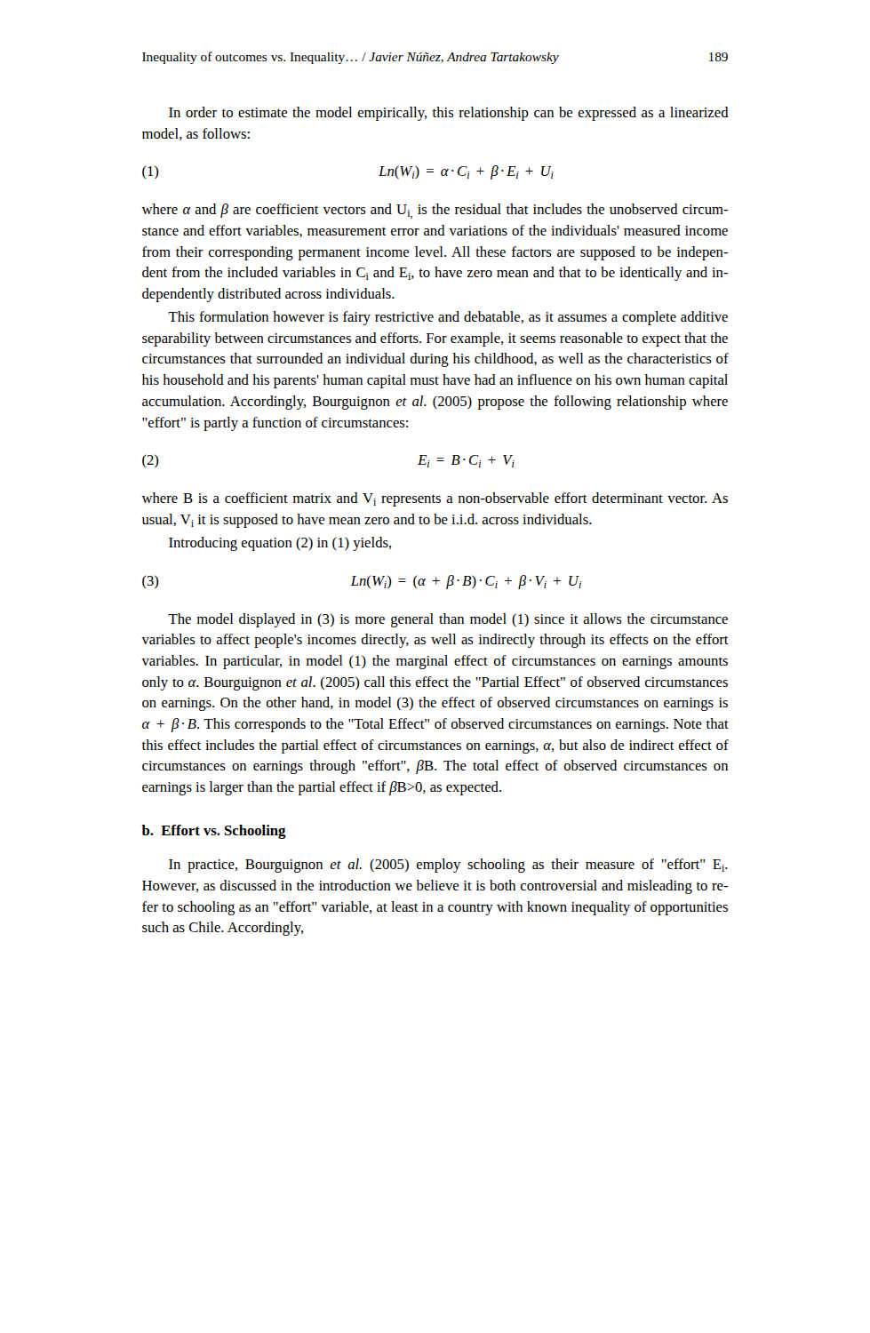Inequality of outcomes vs. Inequality… / Javier Núñez, Andrea Tartakowsky
189
In order to estimate the model empirically, this relationship can be expressed as a linearized model, as follows:
(1)
Ln(Wi) = α·Ci + β·Ei + Ui
where α and β are coefficient vectors and Ui, is the residual that includes the unobserved circumstance and effort variables, measurement error and variations of the individuals' measured income from their corresponding permanent income level. All these factors are supposed to be independent from the included variables in Ci and Ei, to have zero mean and that to be identically and independently distributed across individuals.
This formulation however is fairy restrictive and debatable, as it assumes a complete additive separability between circumstances and efforts. For example, it seems reasonable to expect that the circumstances that surrounded an individual during his childhood, as well as the characteristics of his household and his parents' human capital must have had an influence on his own human capital accumulation. Accordingly, Bourguignon et al. (2005) propose the following relationship where "effort" is partly a function of circumstances:
(2)
Ei = B·Ci + Vi
where B is a coefficient matrix and Vi represents a non-observable effort determinant vector. As usual, Vi it is supposed to have mean zero and to be i.i.d. across individuals.
Introducing equation (2) in (1) yields,
(3)
Ln(Wi) = (α + β·B)·Ci + β·Vi + Ui
The model displayed in (3) is more general than model (1) since it allows the circumstance variables to affect people's incomes directly, as well as indirectly through its effects on the effort variables. In particular, in model (1) the marginal effect of circumstances on earnings amounts only to α. Bourguignon et al. (2005) call this effect the "Partial Effect" of observed circumstances on earnings. On the other hand, in model (3) the effect of observed circumstances on earnings is α + β·B. This corresponds to the "Total Effect" of observed circumstances on earnings. Note that this effect includes the partial effect of circumstances on earnings, α, but also de indirect effect of circumstances on earnings through "effort", β B. The total effect of observed circumstances on earnings is larger than the partial effect if β B>0, as expected.
b. Effort vs. Schooling
In practice, Bourguignon et al. (2005) employ schooling as their measure of "effort" Ei. However, as discussed in the introduction we believe it is both controversial and misleading to refer to schooling as an "effort" variable, at least in a country with known inequality of opportunities such as Chile. Accordingly,